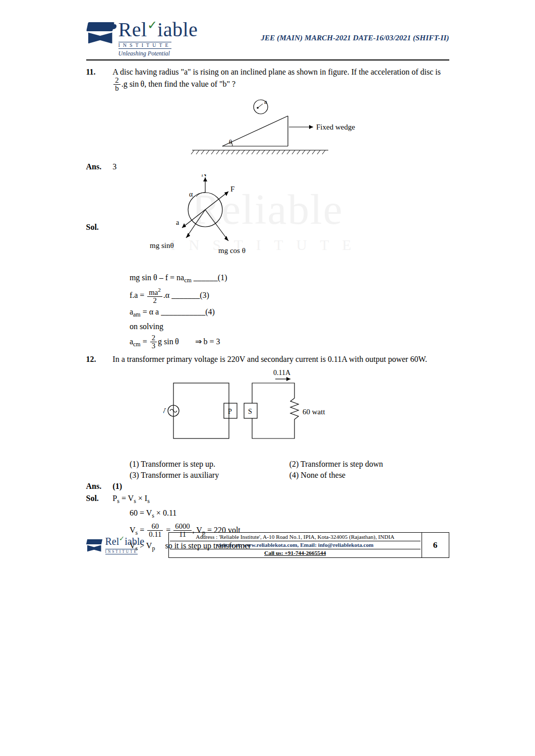Rel✓iable
INSTITUTE
Unleashing Potential
JEE (MAIN) MARCH-2021 DATE-16/03/2021 (SHIFT-II)
Reliable
INSTITUTE
11.
A disc having radius "a" is rising on an inclined plane as shown in figure. If the acceleration of disc is 2 b.g sin θ, then find the value of "b" ?
a θ Fixed wedge
Ans.
3
Sol.
N α F a mg sinθ mg cos θ
mg sin θ – f = nacm ______(1)
f.a = ma22.α _______(3)
aam = α a ___________(4)
on solving
acm = 23g sin θ ⇒ b = 3
12.
In a transformer primary voltage is 220V and secondary current is 0.11A with output power 60W.
220V P S 60 watt 0.11A
(1) Transformer is step up.
(2) Transformer is step down
(3) Transformer is auxiliary
(4) None of these
Ans.
(1)
Sol.
Ps = Vs × Is
60 = Vs × 0.11
Vs = 600.11 = 600011, Vp = 220 volt
Vs > Vp so it is step up transformer
Rel✓iable
INSTITUTE
Address : 'Reliable Institute', A-10 Road No.1, IPIA, Kota-324005 (Rajasthan), INDIA
visit us at: www.reliablekota.com, Email: info@reliablekota.com
Call us: +91-744-2665544
6